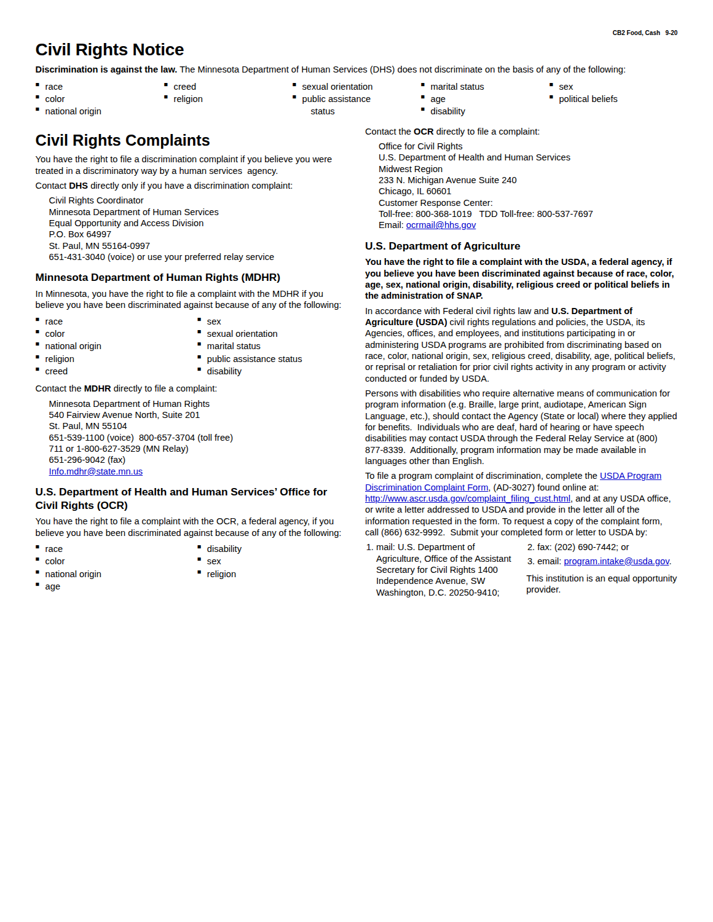CB2 Food, Cash 9-20
Civil Rights Notice
Discrimination is against the law. The Minnesota Department of Human Services (DHS) does not discriminate on the basis of any of the following:
race
color
national origin
creed
religion
sexual orientation
public assistance
status
marital status
age
disability
sex
political beliefs
Civil Rights Complaints
You have the right to file a discrimination complaint if you believe you were treated in a discriminatory way by a human services agency.
Contact DHS directly only if you have a discrimination complaint:
Civil Rights Coordinator
Minnesota Department of Human Services
Equal Opportunity and Access Division
P.O. Box 64997
St. Paul, MN 55164-0997
651-431-3040 (voice) or use your preferred relay service
Minnesota Department of Human Rights (MDHR)
In Minnesota, you have the right to file a complaint with the MDHR if you believe you have been discriminated against because of any of the following:
race
color
national origin
religion
creed
sex
sexual orientation
marital status
public assistance status
disability
Contact the MDHR directly to file a complaint:
Minnesota Department of Human Rights
540 Fairview Avenue North, Suite 201
St. Paul, MN 55104
651-539-1100 (voice) 800-657-3704 (toll free)
711 or 1-800-627-3529 (MN Relay)
651-296-9042 (fax)
Info.mdhr@state.mn.us
U.S. Department of Health and Human Services’ Office for Civil Rights (OCR)
You have the right to file a complaint with the OCR, a federal agency, if you believe you have been discriminated against because of any of the following:
race
color
national origin
age
disability
sex
religion
Contact the OCR directly to file a complaint:
Office for Civil Rights
U.S. Department of Health and Human Services
Midwest Region
233 N. Michigan Avenue Suite 240
Chicago, IL 60601
Customer Response Center:
Toll-free: 800-368-1019 TDD Toll-free: 800-537-7697
Email: ocrmail@hhs.gov
U.S. Department of Agriculture
You have the right to file a complaint with the USDA, a federal agency, if you believe you have been discriminated against because of race, color, age, sex, national origin, disability, religious creed or political beliefs in the administration of SNAP.
In accordance with Federal civil rights law and U.S. Department of Agriculture (USDA) civil rights regulations and policies, the USDA, its Agencies, offices, and employees, and institutions participating in or administering USDA programs are prohibited from discriminating based on race, color, national origin, sex, religious creed, disability, age, political beliefs, or reprisal or retaliation for prior civil rights activity in any program or activity conducted or funded by USDA.
Persons with disabilities who require alternative means of communication for program information (e.g. Braille, large print, audiotape, American Sign Language, etc.), should contact the Agency (State or local) where they applied for benefits. Individuals who are deaf, hard of hearing or have speech disabilities may contact USDA through the Federal Relay Service at (800) 877-8339. Additionally, program information may be made available in languages other than English.
To file a program complaint of discrimination, complete the USDA Program Discrimination Complaint Form, (AD-3027) found online at: http://www.ascr.usda.gov/complaint_filing_cust.html, and at any USDA office, or write a letter addressed to USDA and provide in the letter all of the information requested in the form. To request a copy of the complaint form, call (866) 632-9992. Submit your completed form or letter to USDA by:
mail: U.S. Department of Agriculture, Office of the Assistant Secretary for Civil Rights 1400 Independence Avenue, SW Washington, D.C. 20250-9410;
fax: (202) 690-7442; or
email: program.intake@usda.gov.
This institution is an equal opportunity provider.